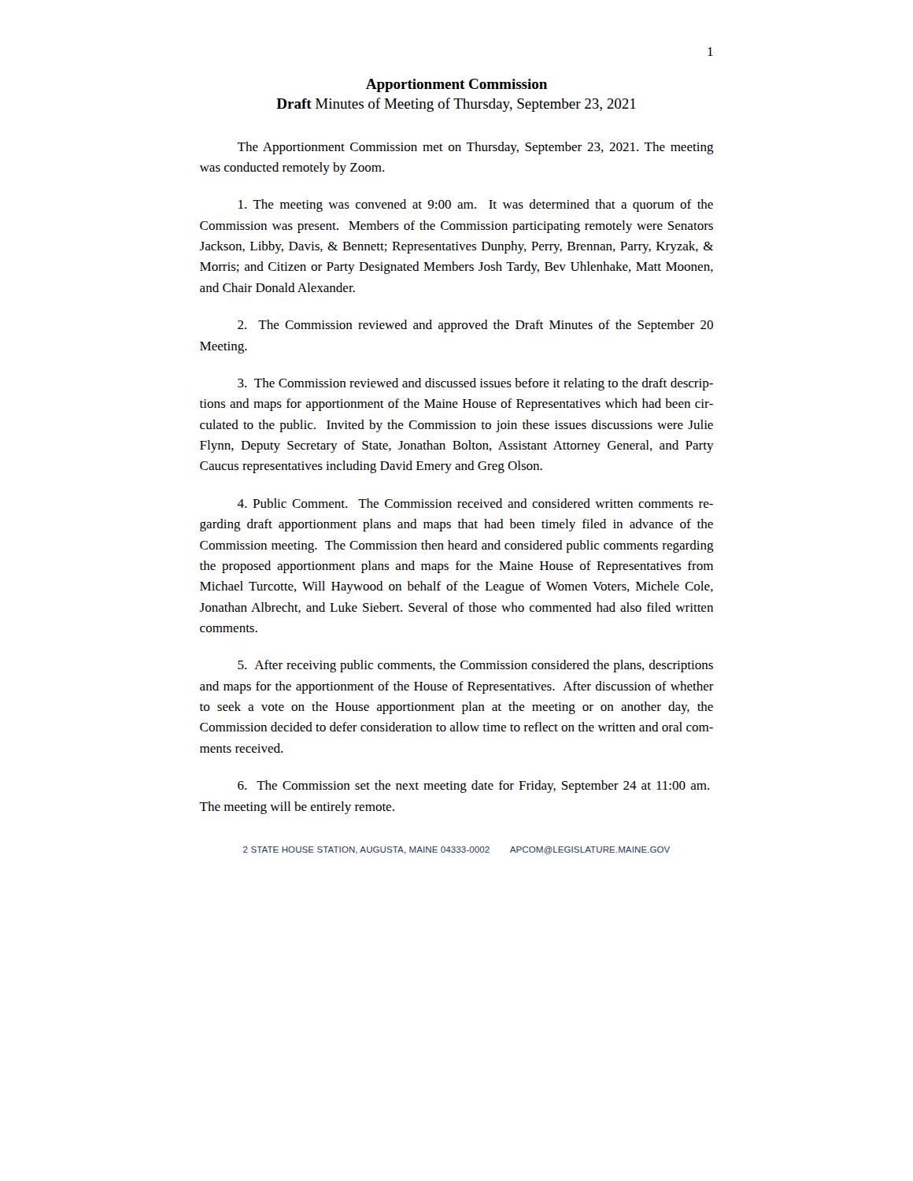1
Apportionment Commission
Draft Minutes of Meeting of Thursday, September 23, 2021
The Apportionment Commission met on Thursday, September 23, 2021. The meeting was conducted remotely by Zoom.
1. The meeting was convened at 9:00 am. It was determined that a quorum of the Commission was present. Members of the Commission participating remotely were Senators Jackson, Libby, Davis, & Bennett; Representatives Dunphy, Perry, Brennan, Parry, Kryzak, & Morris; and Citizen or Party Designated Members Josh Tardy, Bev Uhlenhake, Matt Moonen, and Chair Donald Alexander.
2. The Commission reviewed and approved the Draft Minutes of the September 20 Meeting.
3. The Commission reviewed and discussed issues before it relating to the draft descriptions and maps for apportionment of the Maine House of Representatives which had been circulated to the public. Invited by the Commission to join these issues discussions were Julie Flynn, Deputy Secretary of State, Jonathan Bolton, Assistant Attorney General, and Party Caucus representatives including David Emery and Greg Olson.
4. Public Comment. The Commission received and considered written comments regarding draft apportionment plans and maps that had been timely filed in advance of the Commission meeting. The Commission then heard and considered public comments regarding the proposed apportionment plans and maps for the Maine House of Representatives from Michael Turcotte, Will Haywood on behalf of the League of Women Voters, Michele Cole, Jonathan Albrecht, and Luke Siebert. Several of those who commented had also filed written comments.
5. After receiving public comments, the Commission considered the plans, descriptions and maps for the apportionment of the House of Representatives. After discussion of whether to seek a vote on the House apportionment plan at the meeting or on another day, the Commission decided to defer consideration to allow time to reflect on the written and oral comments received.
6. The Commission set the next meeting date for Friday, September 24 at 11:00 am. The meeting will be entirely remote.
2 STATE HOUSE STATION, AUGUSTA, MAINE 04333-0002 APCOM@LEGISLATURE.MAINE.GOV